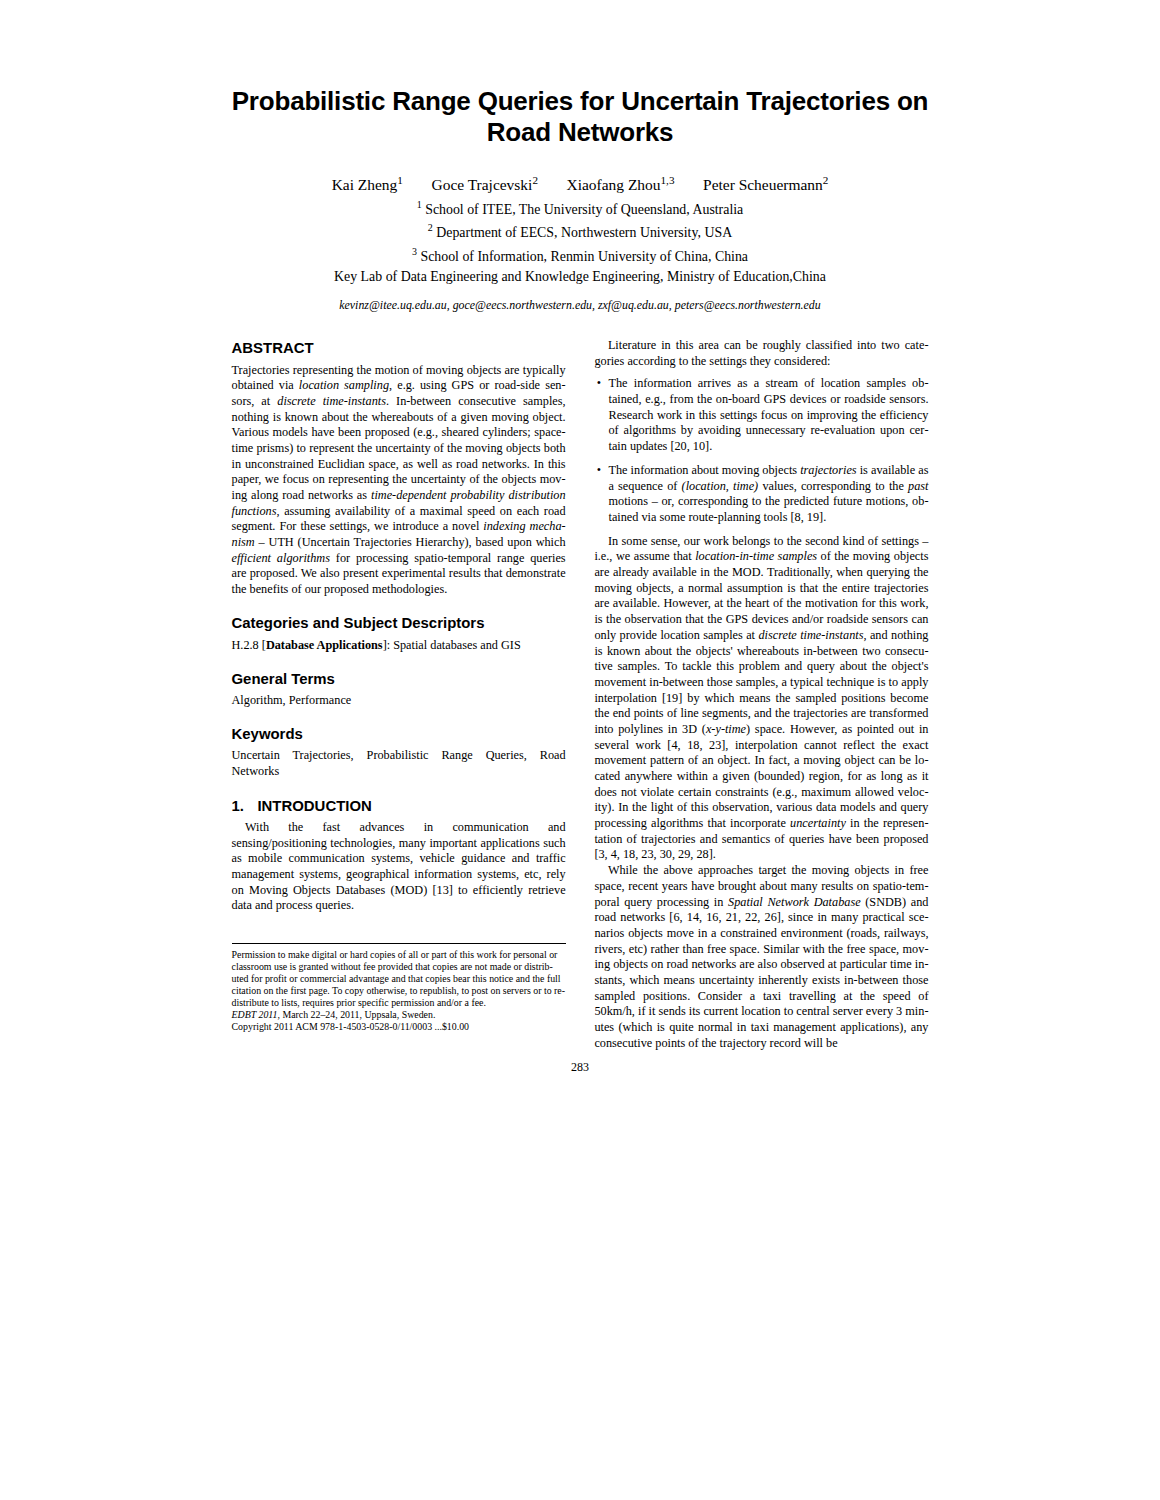Probabilistic Range Queries for Uncertain Trajectories on
Road Networks
Kai Zheng1 Goce Trajcevski2 Xiaofang Zhou1,3 Peter Scheuermann2
1 School of ITEE, The University of Queensland, Australia
2 Department of EECS, Northwestern University, USA
3 School of Information, Renmin University of China, China
Key Lab of Data Engineering and Knowledge Engineering, Ministry of Education,China
kevinz@itee.uq.edu.au, goce@eecs.northwestern.edu, zxf@uq.edu.au, peters@eecs.northwestern.edu
ABSTRACT
Trajectories representing the motion of moving objects are typically obtained via location sampling, e.g. using GPS or road-side sensors, at discrete time-instants. In-between consecutive samples, nothing is known about the whereabouts of a given moving object. Various models have been proposed (e.g., sheared cylinders; space-time prisms) to represent the uncertainty of the moving objects both in unconstrained Euclidian space, as well as road networks. In this paper, we focus on representing the uncertainty of the objects moving along road networks as time-dependent probability distribution functions, assuming availability of a maximal speed on each road segment. For these settings, we introduce a novel indexing mechanism – UTH (Uncertain Trajectories Hierarchy), based upon which efficient algorithms for processing spatio-temporal range queries are proposed. We also present experimental results that demonstrate the benefits of our proposed methodologies.
Categories and Subject Descriptors
H.2.8 [Database Applications]: Spatial databases and GIS
General Terms
Algorithm, Performance
Keywords
Uncertain Trajectories, Probabilistic Range Queries, Road Networks
1. INTRODUCTION
With the fast advances in communication and sensing/positioning technologies, many important applications such as mobile communication systems, vehicle guidance and traffic management systems, geographical information systems, etc, rely on Moving Objects Databases (MOD) [13] to efficiently retrieve data and process queries.
Permission to make digital or hard copies of all or part of this work for personal or classroom use is granted without fee provided that copies are not made or distributed for profit or commercial advantage and that copies bear this notice and the full citation on the first page. To copy otherwise, to republish, to post on servers or to redistribute to lists, requires prior specific permission and/or a fee.
EDBT 2011, March 22–24, 2011, Uppsala, Sweden.
Copyright 2011 ACM 978-1-4503-0528-0/11/0003 ...$10.00
Literature in this area can be roughly classified into two categories according to the settings they considered:
The information arrives as a stream of location samples obtained, e.g., from the on-board GPS devices or roadside sensors. Research work in this settings focus on improving the efficiency of algorithms by avoiding unnecessary re-evaluation upon certain updates [20, 10].
The information about moving objects trajectories is available as a sequence of (location, time) values, corresponding to the past motions – or, corresponding to the predicted future motions, obtained via some route-planning tools [8, 19].
In some sense, our work belongs to the second kind of settings – i.e., we assume that location-in-time samples of the moving objects are already available in the MOD. Traditionally, when querying the moving objects, a normal assumption is that the entire trajectories are available. However, at the heart of the motivation for this work, is the observation that the GPS devices and/or roadside sensors can only provide location samples at discrete time-instants, and nothing is known about the objects' whereabouts in-between two consecutive samples. To tackle this problem and query about the object's movement in-between those samples, a typical technique is to apply interpolation [19] by which means the sampled positions become the end points of line segments, and the trajectories are transformed into polylines in 3D (x-y-time) space. However, as pointed out in several work [4, 18, 23], interpolation cannot reflect the exact movement pattern of an object. In fact, a moving object can be located anywhere within a given (bounded) region, for as long as it does not violate certain constraints (e.g., maximum allowed velocity). In the light of this observation, various data models and query processing algorithms that incorporate uncertainty in the representation of trajectories and semantics of queries have been proposed [3, 4, 18, 23, 30, 29, 28].
While the above approaches target the moving objects in free space, recent years have brought about many results on spatio-temporal query processing in Spatial Network Database (SNDB) and road networks [6, 14, 16, 21, 22, 26], since in many practical scenarios objects move in a constrained environment (roads, railways, rivers, etc) rather than free space. Similar with the free space, moving objects on road networks are also observed at particular time instants, which means uncertainty inherently exists in-between those sampled positions. Consider a taxi travelling at the speed of 50km/h, if it sends its current location to central server every 3 minutes (which is quite normal in taxi management applications), any consecutive points of the trajectory record will be
283